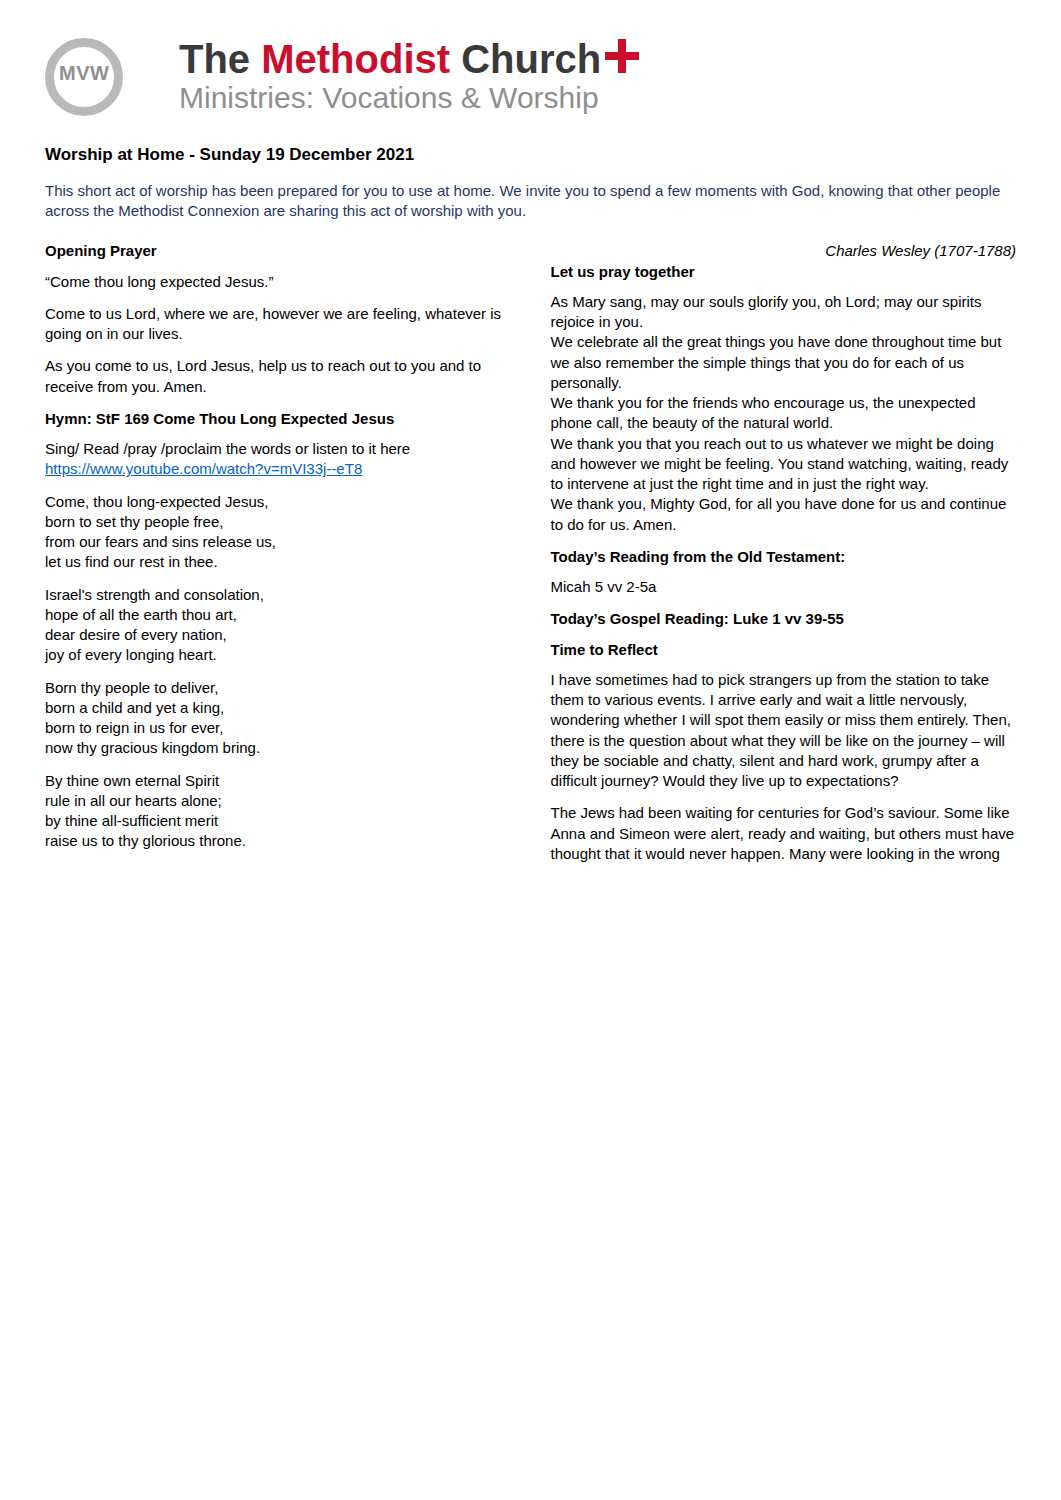MVW
The Methodist Church
Ministries: Vocations & Worship
Worship at Home - Sunday 19 December 2021
This short act of worship has been prepared for you to use at home. We invite you to spend a few moments with God, knowing that other people across the Methodist Connexion are sharing this act of worship with you.
Opening Prayer
“Come thou long expected Jesus.”
Come to us Lord, where we are, however we are feeling, whatever is going on in our lives.
As you come to us, Lord Jesus, help us to reach out to you and to receive from you. Amen.
Hymn: StF 169 Come Thou Long Expected Jesus
Sing/ Read /pray /proclaim the words or listen to it here
https://www.youtube.com/watch?v=mVI33j--eT8
Come, thou long-expected Jesus,
born to set thy people free,
from our fears and sins release us,
let us find our rest in thee.
Israel's strength and consolation,
hope of all the earth thou art,
dear desire of every nation,
joy of every longing heart.
Born thy people to deliver,
born a child and yet a king,
born to reign in us for ever,
now thy gracious kingdom bring.
By thine own eternal Spirit
rule in all our hearts alone;
by thine all-sufficient merit
raise us to thy glorious throne.
Charles Wesley (1707-1788)
Let us pray together
As Mary sang, may our souls glorify you, oh Lord; may our spirits rejoice in you.
We celebrate all the great things you have done throughout time but we also remember the simple things that you do for each of us personally.
We thank you for the friends who encourage us, the unexpected phone call, the beauty of the natural world.
We thank you that you reach out to us whatever we might be doing and however we might be feeling. You stand watching, waiting, ready to intervene at just the right time and in just the right way.
We thank you, Mighty God, for all you have done for us and continue to do for us. Amen.
Today’s Reading from the Old Testament:
Micah 5 vv 2-5a
Today’s Gospel Reading: Luke 1 vv 39-55
Time to Reflect
I have sometimes had to pick strangers up from the station to take them to various events. I arrive early and wait a little nervously, wondering whether I will spot them easily or miss them entirely. Then, there is the question about what they will be like on the journey – will they be sociable and chatty, silent and hard work, grumpy after a difficult journey? Would they live up to expectations?
The Jews had been waiting for centuries for God’s saviour. Some like Anna and Simeon were alert, ready and waiting, but others must have thought that it would never happen. Many were looking in the wrong